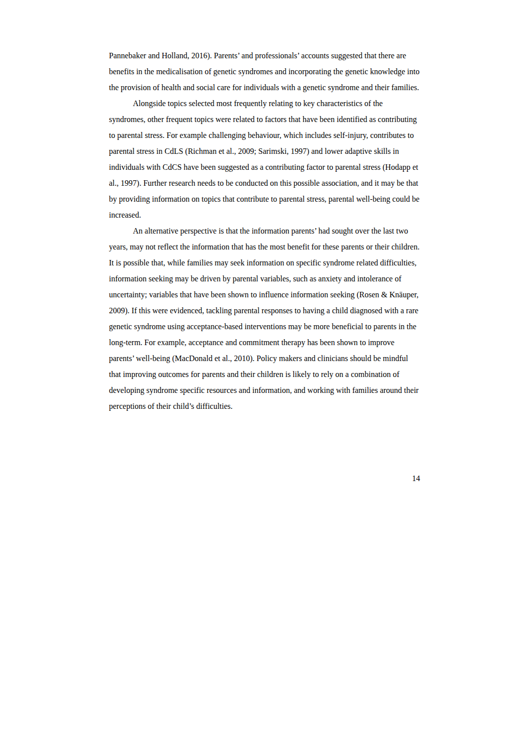Pannebaker and Holland, 2016). Parents’ and professionals’ accounts suggested that there are benefits in the medicalisation of genetic syndromes and incorporating the genetic knowledge into the provision of health and social care for individuals with a genetic syndrome and their families.
Alongside topics selected most frequently relating to key characteristics of the syndromes, other frequent topics were related to factors that have been identified as contributing to parental stress. For example challenging behaviour, which includes self-injury, contributes to parental stress in CdLS (Richman et al., 2009; Sarimski, 1997) and lower adaptive skills in individuals with CdCS have been suggested as a contributing factor to parental stress (Hodapp et al., 1997). Further research needs to be conducted on this possible association, and it may be that by providing information on topics that contribute to parental stress, parental well-being could be increased.
An alternative perspective is that the information parents’ had sought over the last two years, may not reflect the information that has the most benefit for these parents or their children. It is possible that, while families may seek information on specific syndrome related difficulties, information seeking may be driven by parental variables, such as anxiety and intolerance of uncertainty; variables that have been shown to influence information seeking (Rosen & Knäuper, 2009). If this were evidenced, tackling parental responses to having a child diagnosed with a rare genetic syndrome using acceptance-based interventions may be more beneficial to parents in the long-term. For example, acceptance and commitment therapy has been shown to improve parents’ well-being (MacDonald et al., 2010). Policy makers and clinicians should be mindful that improving outcomes for parents and their children is likely to rely on a combination of developing syndrome specific resources and information, and working with families around their perceptions of their child’s difficulties.
14